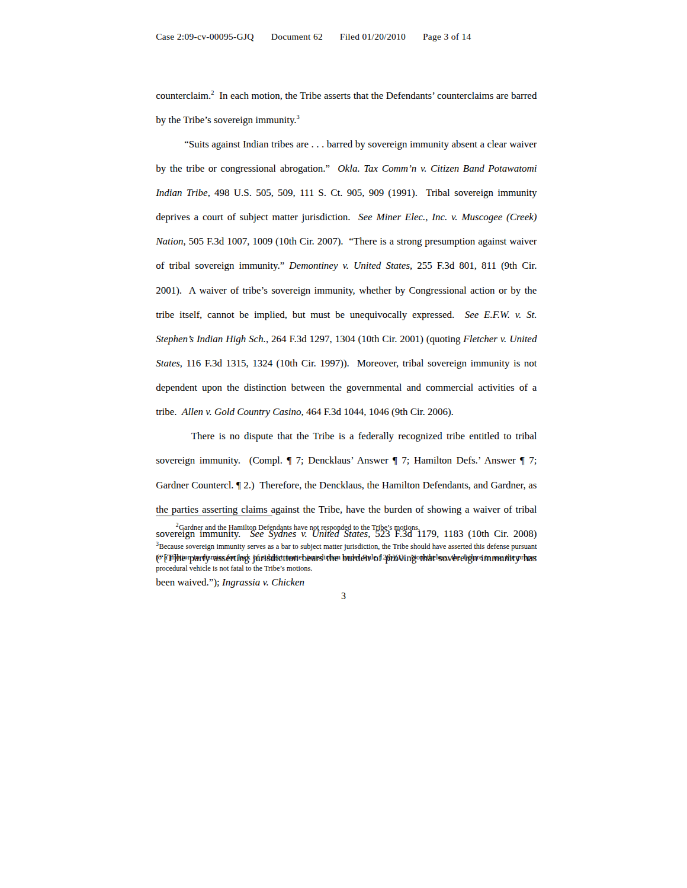Case 2:09-cv-00095-GJQ Document 62 Filed 01/20/2010 Page 3 of 14
counterclaim.2 In each motion, the Tribe asserts that the Defendants’ counterclaims are barred by the Tribe’s sovereign immunity.3
“Suits against Indian tribes are . . . barred by sovereign immunity absent a clear waiver by the tribe or congressional abrogation.” Okla. Tax Comm’n v. Citizen Band Potawatomi Indian Tribe, 498 U.S. 505, 509, 111 S. Ct. 905, 909 (1991). Tribal sovereign immunity deprives a court of subject matter jurisdiction. See Miner Elec., Inc. v. Muscogee (Creek) Nation, 505 F.3d 1007, 1009 (10th Cir. 2007). “There is a strong presumption against waiver of tribal sovereign immunity.” Demontiney v. United States, 255 F.3d 801, 811 (9th Cir. 2001). A waiver of tribe’s sovereign immunity, whether by Congressional action or by the tribe itself, cannot be implied, but must be unequivocally expressed. See E.F.W. v. St. Stephen’s Indian High Sch., 264 F.3d 1297, 1304 (10th Cir. 2001) (quoting Fletcher v. United States, 116 F.3d 1315, 1324 (10th Cir. 1997)). Moreover, tribal sovereign immunity is not dependent upon the distinction between the governmental and commercial activities of a tribe. Allen v. Gold Country Casino, 464 F.3d 1044, 1046 (9th Cir. 2006).
There is no dispute that the Tribe is a federally recognized tribe entitled to tribal sovereign immunity. (Compl. ¶ 7; Dencklaus’ Answer ¶ 7; Hamilton Defs.’ Answer ¶ 7; Gardner Countercl. ¶ 2.) Therefore, the Dencklaus, the Hamilton Defendants, and Gardner, as the parties asserting claims against the Tribe, have the burden of showing a waiver of tribal sovereign immunity. See Sydnes v. United States, 523 F.3d 1179, 1183 (10th Cir. 2008) (“[T]he party asserting jurisdiction bears the burden of proving that sovereign immunity has been waived.”); Ingrassia v. Chicken
2 Gardner and the Hamilton Defendants have not responded to the Tribe’s motions.
3 Because sovereign immunity serves as a bar to subject matter jurisdiction, the Tribe should have asserted this defense pursuant to a motion to dismiss for lack of subject matter jurisdiction under Rule 12(b)(1). Nonetheless, the failure to use the proper procedural vehicle is not fatal to the Tribe’s motions.
3